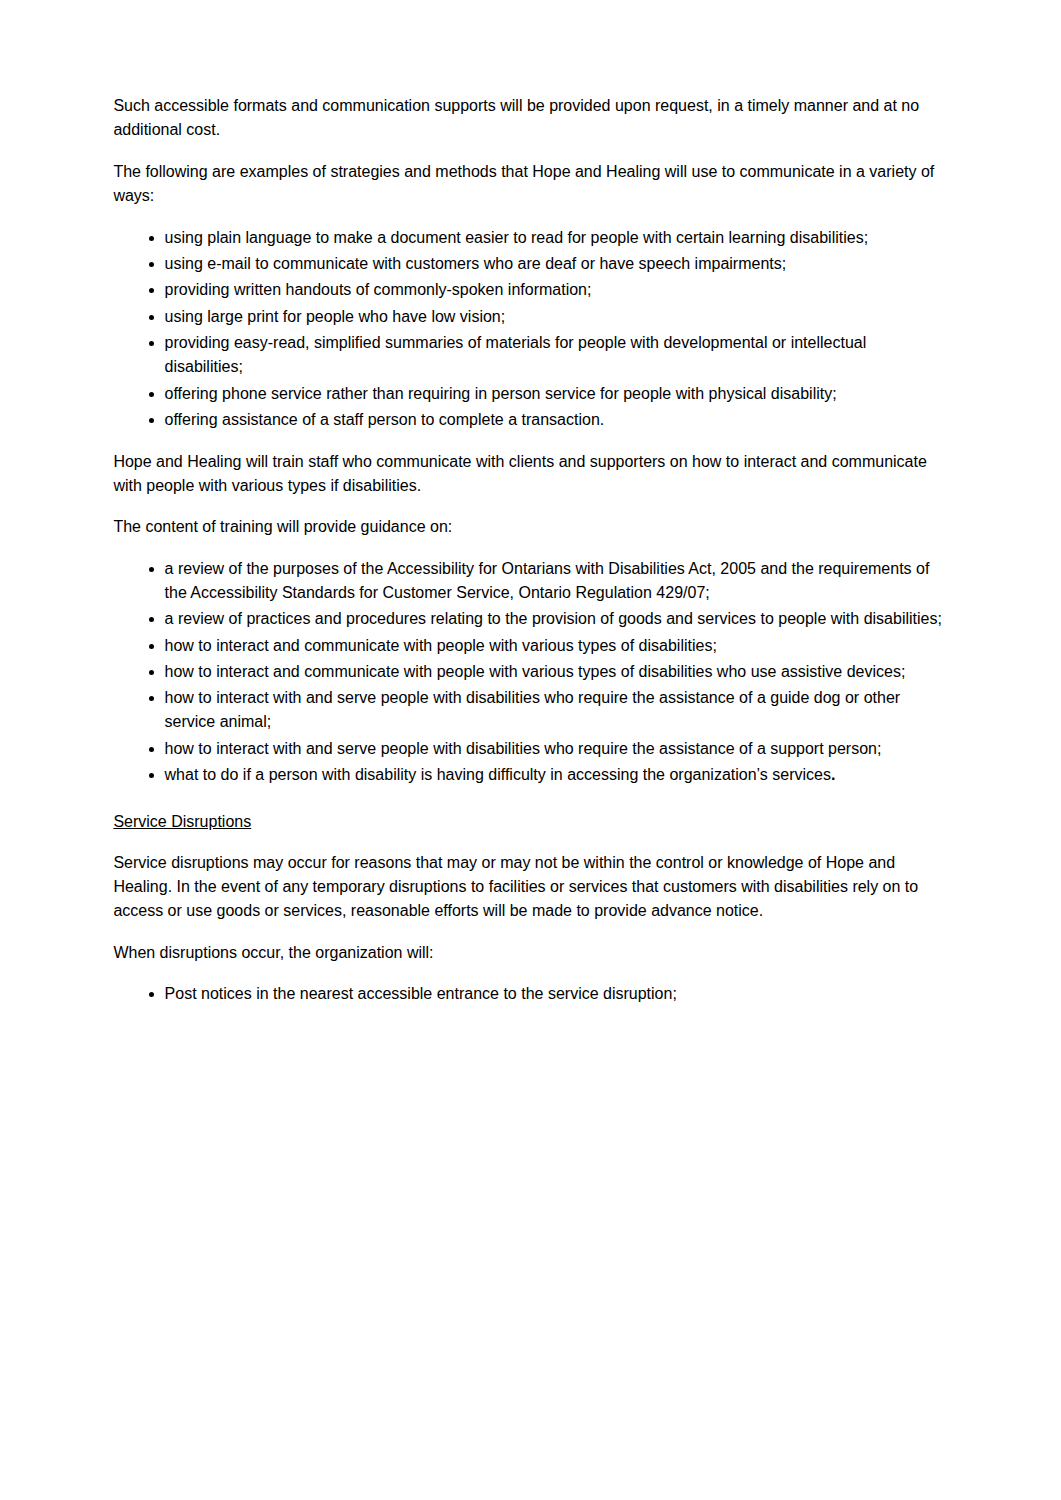Such accessible formats and communication supports will be provided upon request, in a timely manner and at no additional cost.
The following are examples of strategies and methods that Hope and Healing will use to communicate in a variety of ways:
using plain language to make a document easier to read for people with certain learning disabilities;
using e-mail to communicate with customers who are deaf or have speech impairments;
providing written handouts of commonly-spoken information;
using large print for people who have low vision;
providing easy-read, simplified summaries of materials for people with developmental or intellectual disabilities;
offering phone service rather than requiring in person service for people with physical disability;
offering assistance of a staff person to complete a transaction.
Hope and Healing will train staff who communicate with clients and supporters on how to interact and communicate with people with various types if disabilities.
The content of training will provide guidance on:
a review of the purposes of the Accessibility for Ontarians with Disabilities Act, 2005 and the requirements of the Accessibility Standards for Customer Service, Ontario Regulation 429/07;
a review of practices and procedures relating to the provision of goods and services to people with disabilities;
how to interact and communicate with people with various types of disabilities;
how to interact and communicate with people with various types of disabilities who use assistive devices;
how to interact with and serve people with disabilities who require the assistance of a guide dog or other service animal;
how to interact with and serve people with disabilities who require the assistance of a support person;
what to do if a person with disability is having difficulty in accessing the organization’s services.
Service Disruptions
Service disruptions may occur for reasons that may or may not be within the control or knowledge of Hope and Healing. In the event of any temporary disruptions to facilities or services that customers with disabilities rely on to access or use goods or services, reasonable efforts will be made to provide advance notice.
When disruptions occur, the organization will:
Post notices in the nearest accessible entrance to the service disruption;